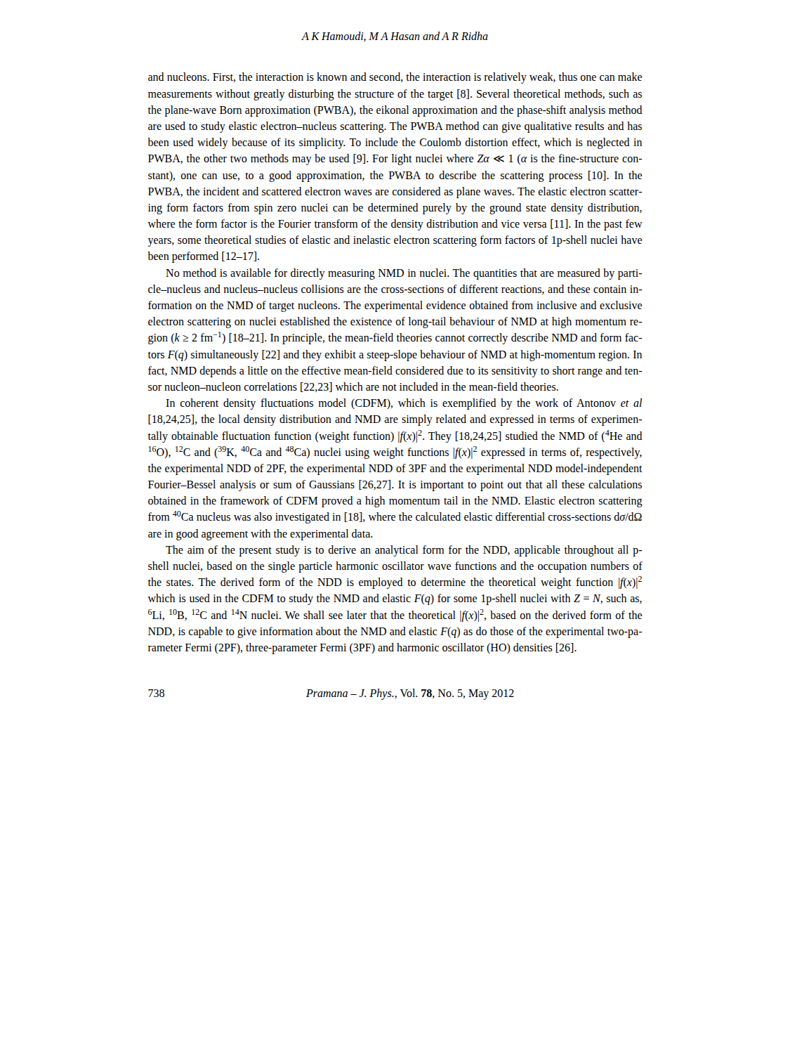A K Hamoudi, M A Hasan and A R Ridha
and nucleons. First, the interaction is known and second, the interaction is relatively weak, thus one can make measurements without greatly disturbing the structure of the target [8]. Several theoretical methods, such as the plane-wave Born approximation (PWBA), the eikonal approximation and the phase-shift analysis method are used to study elastic electron–nucleus scattering. The PWBA method can give qualitative results and has been used widely because of its simplicity. To include the Coulomb distortion effect, which is neglected in PWBA, the other two methods may be used [9]. For light nuclei where Zα ≪ 1 (α is the fine-structure constant), one can use, to a good approximation, the PWBA to describe the scattering process [10]. In the PWBA, the incident and scattered electron waves are considered as plane waves. The elastic electron scattering form factors from spin zero nuclei can be determined purely by the ground state density distribution, where the form factor is the Fourier transform of the density distribution and vice versa [11]. In the past few years, some theoretical studies of elastic and inelastic electron scattering form factors of 1p-shell nuclei have been performed [12–17].
No method is available for directly measuring NMD in nuclei. The quantities that are measured by particle–nucleus and nucleus–nucleus collisions are the cross-sections of different reactions, and these contain information on the NMD of target nucleons. The experimental evidence obtained from inclusive and exclusive electron scattering on nuclei established the existence of long-tail behaviour of NMD at high momentum region (k ≥ 2 fm−1) [18–21]. In principle, the mean-field theories cannot correctly describe NMD and form factors F(q) simultaneously [22] and they exhibit a steep-slope behaviour of NMD at high-momentum region. In fact, NMD depends a little on the effective mean-field considered due to its sensitivity to short range and tensor nucleon–nucleon correlations [22,23] which are not included in the mean-field theories.
In coherent density fluctuations model (CDFM), which is exemplified by the work of Antonov et al [18,24,25], the local density distribution and NMD are simply related and expressed in terms of experimentally obtainable fluctuation function (weight function) |f(x)|2. They [18,24,25] studied the NMD of (4He and 16O), 12C and (39K, 40Ca and 48Ca) nuclei using weight functions |f(x)|2 expressed in terms of, respectively, the experimental NDD of 2PF, the experimental NDD of 3PF and the experimental NDD model-independent Fourier–Bessel analysis or sum of Gaussians [26,27]. It is important to point out that all these calculations obtained in the framework of CDFM proved a high momentum tail in the NMD. Elastic electron scattering from 40Ca nucleus was also investigated in [18], where the calculated elastic differential cross-sections dσ/dΩ are in good agreement with the experimental data.
The aim of the present study is to derive an analytical form for the NDD, applicable throughout all p-shell nuclei, based on the single particle harmonic oscillator wave functions and the occupation numbers of the states. The derived form of the NDD is employed to determine the theoretical weight function |f(x)|2 which is used in the CDFM to study the NMD and elastic F(q) for some 1p-shell nuclei with Z = N, such as, 6Li, 10B, 12C and 14N nuclei. We shall see later that the theoretical |f(x)|2, based on the derived form of the NDD, is capable to give information about the NMD and elastic F(q) as do those of the experimental two-parameter Fermi (2PF), three-parameter Fermi (3PF) and harmonic oscillator (HO) densities [26].
738 Pramana – J. Phys., Vol. 78, No. 5, May 2012